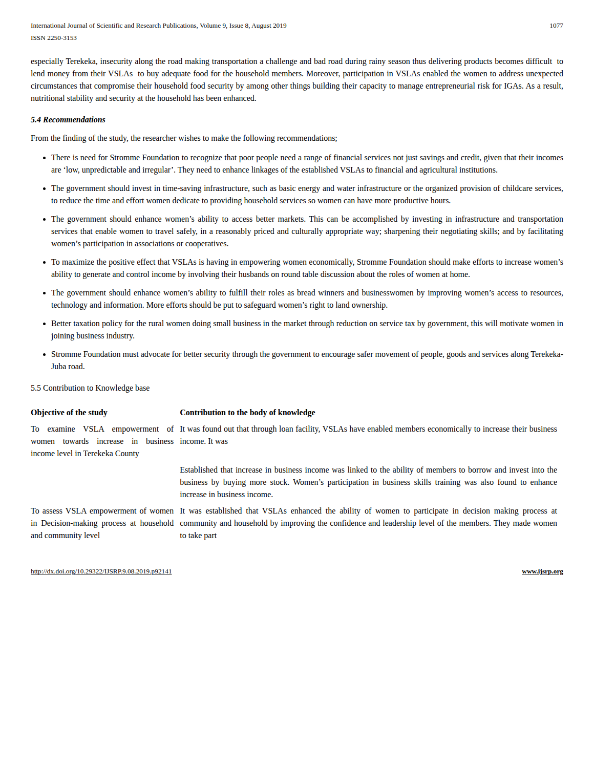International Journal of Scientific and Research Publications, Volume 9, Issue 8, August 2019 1077
ISSN 2250-3153
especially Terekeka, insecurity along the road making transportation a challenge and bad road during rainy season thus delivering products becomes difficult to lend money from their VSLAs to buy adequate food for the household members. Moreover, participation in VSLAs enabled the women to address unexpected circumstances that compromise their household food security by among other things building their capacity to manage entrepreneurial risk for IGAs. As a result, nutritional stability and security at the household has been enhanced.
5.4 Recommendations
From the finding of the study, the researcher wishes to make the following recommendations;
There is need for Stromme Foundation to recognize that poor people need a range of financial services not just savings and credit, given that their incomes are ‘low, unpredictable and irregular’. They need to enhance linkages of the established VSLAs to financial and agricultural institutions.
The government should invest in time-saving infrastructure, such as basic energy and water infrastructure or the organized provision of childcare services, to reduce the time and effort women dedicate to providing household services so women can have more productive hours.
The government should enhance women’s ability to access better markets. This can be accomplished by investing in infrastructure and transportation services that enable women to travel safely, in a reasonably priced and culturally appropriate way; sharpening their negotiating skills; and by facilitating women’s participation in associations or cooperatives.
To maximize the positive effect that VSLAs is having in empowering women economically, Stromme Foundation should make efforts to increase women’s ability to generate and control income by involving their husbands on round table discussion about the roles of women at home.
The government should enhance women’s ability to fulfill their roles as bread winners and businesswomen by improving women’s access to resources, technology and information. More efforts should be put to safeguard women’s right to land ownership.
Better taxation policy for the rural women doing small business in the market through reduction on service tax by government, this will motivate women in joining business industry.
Stromme Foundation must advocate for better security through the government to encourage safer movement of people, goods and services along Terekeka-Juba road.
5.5 Contribution to Knowledge base
| Objective of the study | Contribution to the body of knowledge |
| --- | --- |
| To examine VSLA empowerment of women towards increase in business income level in Terekeka County | It was found out that through loan facility, VSLAs have enabled members economically to increase their business income. It was |
| | Established that increase in business income was linked to the ability of members to borrow and invest into the business by buying more stock. Women’s participation in business skills training was also found to enhance increase in business income. |
| To assess VSLA empowerment of women in Decision-making process at household and community level | It was established that VSLAs enhanced the ability of women to participate in decision making process at community and household by improving the confidence and leadership level of the members. They made women to take part |
http://dx.doi.org/10.29322/IJSRP.9.08.2019.p92141 www.ijsrp.org